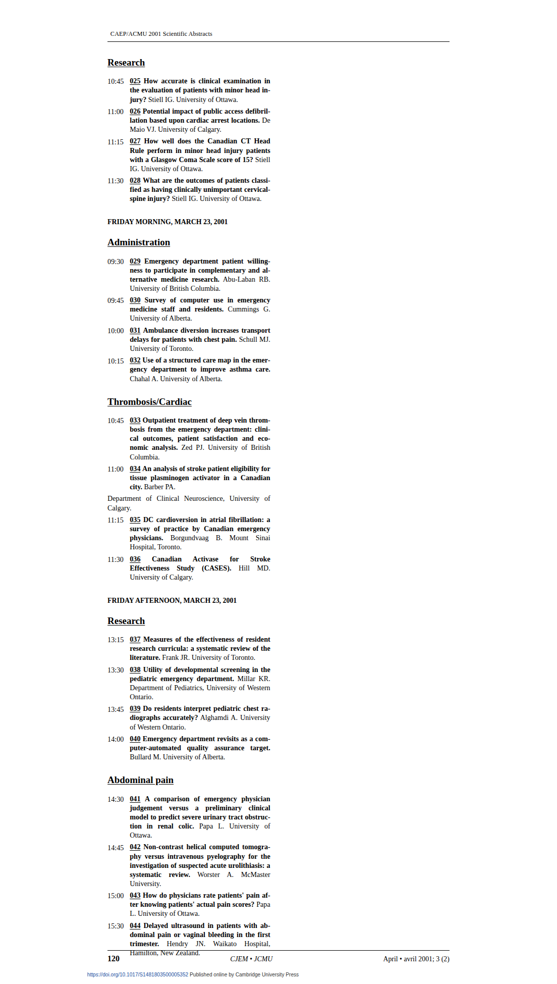CAEP/ACMU 2001 Scientific Abstracts
Research
10:45
025 How accurate is clinical examination in the evaluation of patients with minor head injury? Stiell IG. University of Ottawa.
11:00
026 Potential impact of public access defibrillation based upon cardiac arrest locations. De Maio VJ. University of Calgary.
11:15
027 How well does the Canadian CT Head Rule perform in minor head injury patients with a Glasgow Coma Scale score of 15? Stiell IG. University of Ottawa.
11:30
028 What are the outcomes of patients classified as having clinically unimportant cervical-spine injury? Stiell IG. University of Ottawa.
FRIDAY MORNING, MARCH 23, 2001
Administration
09:30
029 Emergency department patient willingness to participate in complementary and alternative medicine research. Abu-Laban RB. University of British Columbia.
09:45
030 Survey of computer use in emergency medicine staff and residents. Cummings G. University of Alberta.
10:00
031 Ambulance diversion increases transport delays for patients with chest pain. Schull MJ. University of Toronto.
10:15
032 Use of a structured care map in the emergency department to improve asthma care. Chahal A. University of Alberta.
Thrombosis/Cardiac
10:45
033 Outpatient treatment of deep vein thrombosis from the emergency department: clinical outcomes, patient satisfaction and economic analysis. Zed PJ. University of British Columbia.
11:00
034 An analysis of stroke patient eligibility for tissue plasminogen activator in a Canadian city. Barber PA.
Department of Clinical Neuroscience, University of Calgary.
11:15
035 DC cardioversion in atrial fibrillation: a survey of practice by Canadian emergency physicians. Borgundvaag B. Mount Sinai Hospital, Toronto.
11:30
036 Canadian Activase for Stroke Effectiveness Study (CASES). Hill MD. University of Calgary.
FRIDAY AFTERNOON, MARCH 23, 2001
Research
13:15
037 Measures of the effectiveness of resident research curricula: a systematic review of the literature. Frank JR. University of Toronto.
13:30
038 Utility of developmental screening in the pediatric emergency department. Millar KR. Department of Pediatrics, University of Western Ontario.
13:45
039 Do residents interpret pediatric chest radiographs accurately? Alghamdi A. University of Western Ontario.
14:00
040 Emergency department revisits as a computer-automated quality assurance target. Bullard M. University of Alberta.
Abdominal pain
14:30
041 A comparison of emergency physician judgement versus a preliminary clinical model to predict severe urinary tract obstruction in renal colic. Papa L. University of Ottawa.
14:45
042 Non-contrast helical computed tomography versus intravenous pyelography for the investigation of suspected acute urolithiasis: a systematic review. Worster A. McMaster University.
15:00
043 How do physicians rate patients' pain after knowing patients' actual pain scores? Papa L. University of Ottawa.
15:30
044 Delayed ultrasound in patients with abdominal pain or vaginal bleeding in the first trimester. Hendry JN. Waikato Hospital, Hamilton, New Zealand.
120
CJEM • JCMU
April • avril 2001; 3 (2)
https://doi.org/10.1017/S1481803500005352 Published online by Cambridge University Press